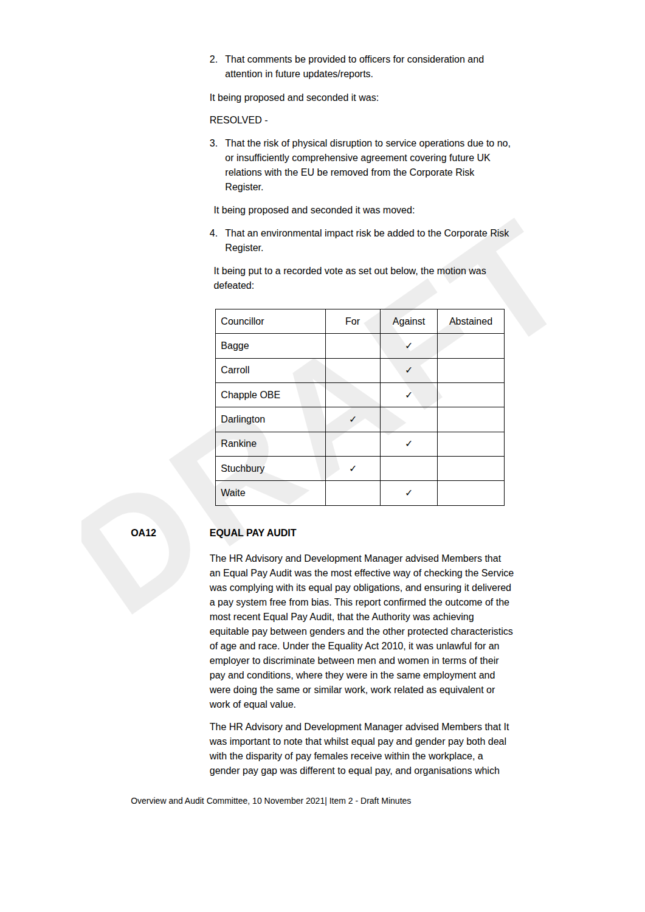DRAFT
2. That comments be provided to officers for consideration and attention in future updates/reports.
It being proposed and seconded it was:
RESOLVED -
3. That the risk of physical disruption to service operations due to no, or insufficiently comprehensive agreement covering future UK relations with the EU be removed from the Corporate Risk Register.
It being proposed and seconded it was moved:
4. That an environmental impact risk be added to the Corporate Risk Register.
It being put to a recorded vote as set out below, the motion was defeated:
| Councillor | For | Against | Abstained |
| --- | --- | --- | --- |
| Bagge | | ✓ | |
| Carroll | | ✓ | |
| Chapple OBE | | ✓ | |
| Darlington | ✓ | | |
| Rankine | | ✓ | |
| Stuchbury | ✓ | | |
| Waite | | ✓ | |
OA12
EQUAL PAY AUDIT
The HR Advisory and Development Manager advised Members that an Equal Pay Audit was the most effective way of checking the Service was complying with its equal pay obligations, and ensuring it delivered a pay system free from bias. This report confirmed the outcome of the most recent Equal Pay Audit, that the Authority was achieving equitable pay between genders and the other protected characteristics of age and race. Under the Equality Act 2010, it was unlawful for an employer to discriminate between men and women in terms of their pay and conditions, where they were in the same employment and were doing the same or similar work, work related as equivalent or work of equal value.
The HR Advisory and Development Manager advised Members that It was important to note that whilst equal pay and gender pay both deal with the disparity of pay females receive within the workplace, a gender pay gap was different to equal pay, and organisations which
Overview and Audit Committee, 10 November 2021| Item 2 - Draft Minutes